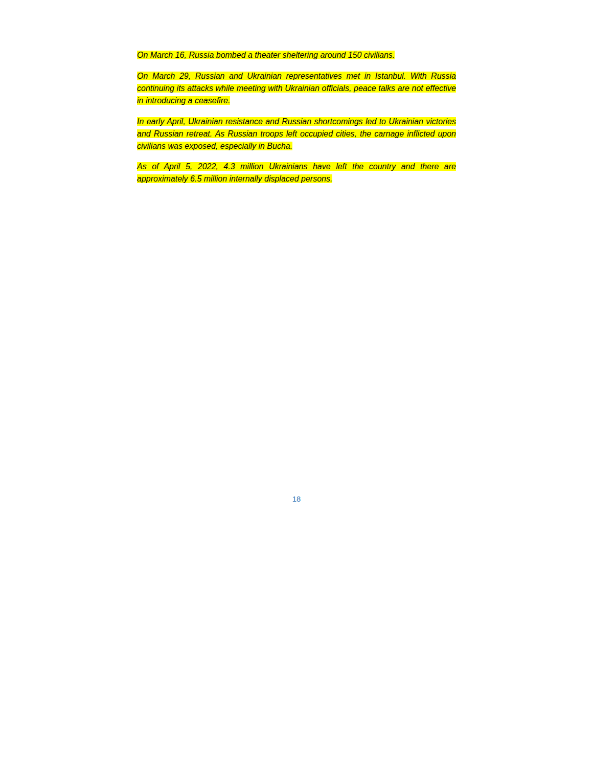On March 16, Russia bombed a theater sheltering around 150 civilians.
On March 29, Russian and Ukrainian representatives met in Istanbul. With Russia continuing its attacks while meeting with Ukrainian officials, peace talks are not effective in introducing a ceasefire.
In early April, Ukrainian resistance and Russian shortcomings led to Ukrainian victories and Russian retreat. As Russian troops left occupied cities, the carnage inflicted upon civilians was exposed, especially in Bucha.
As of April 5, 2022, 4.3 million Ukrainians have left the country and there are approximately 6.5 million internally displaced persons.
18